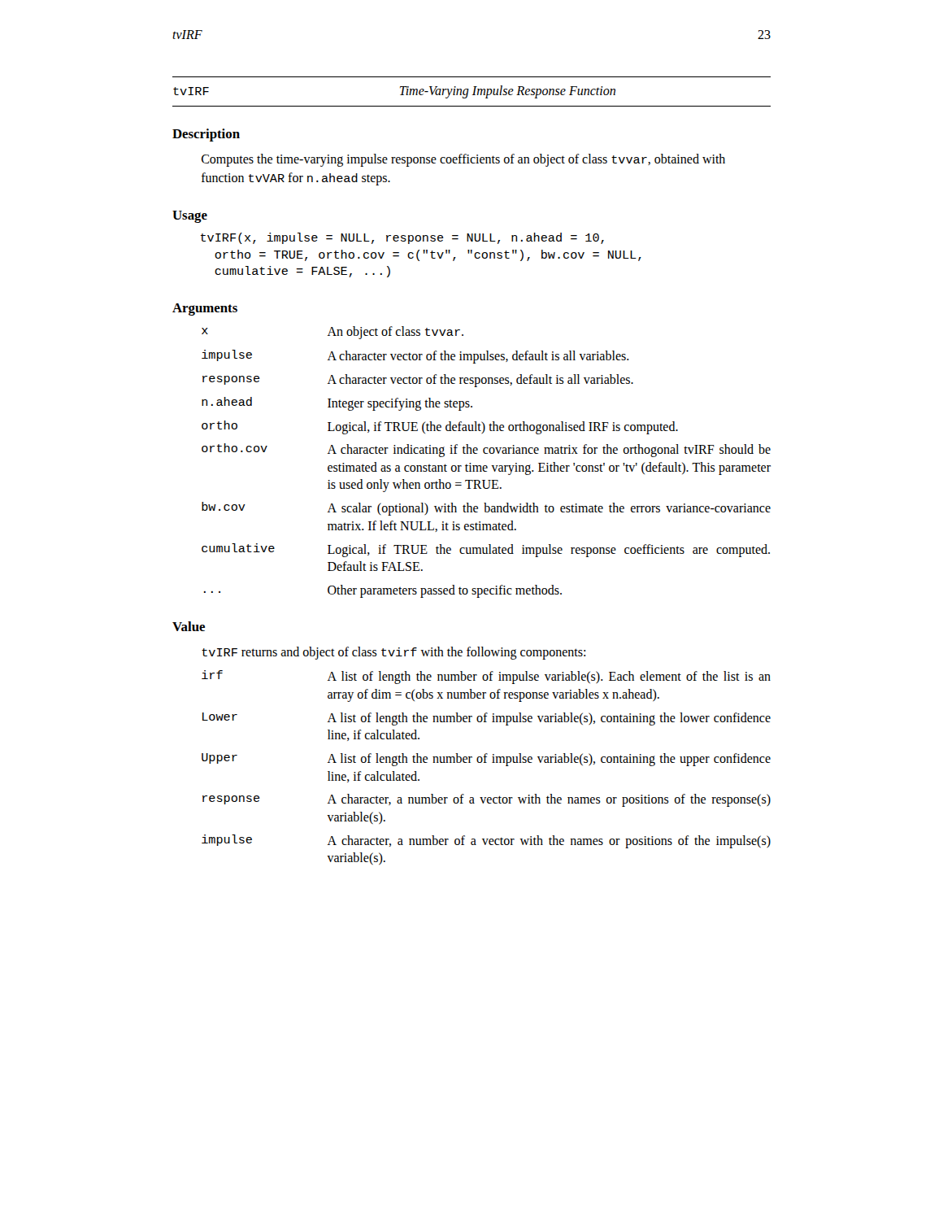tvIRF 23
tvIRF Time-Varying Impulse Response Function
Description
Computes the time-varying impulse response coefficients of an object of class tvvar, obtained with function tvVAR for n.ahead steps.
Usage
tvIRF(x, impulse = NULL, response = NULL, n.ahead = 10,
  ortho = TRUE, ortho.cov = c("tv", "const"), bw.cov = NULL,
  cumulative = FALSE, ...)
Arguments
x
An object of class tvvar.
impulse
A character vector of the impulses, default is all variables.
response
A character vector of the responses, default is all variables.
n.ahead
Integer specifying the steps.
ortho
Logical, if TRUE (the default) the orthogonalised IRF is computed.
ortho.cov
A character indicating if the covariance matrix for the orthogonal tvIRF should be estimated as a constant or time varying. Either 'const' or 'tv' (default). This parameter is used only when ortho = TRUE.
bw.cov
A scalar (optional) with the bandwidth to estimate the errors variance-covariance matrix. If left NULL, it is estimated.
cumulative
Logical, if TRUE the cumulated impulse response coefficients are computed. Default is FALSE.
...
Other parameters passed to specific methods.
Value
tvIRF returns and object of class tvirf with the following components:
irf
A list of length the number of impulse variable(s). Each element of the list is an array of dim = c(obs x number of response variables x n.ahead).
Lower
A list of length the number of impulse variable(s), containing the lower confidence line, if calculated.
Upper
A list of length the number of impulse variable(s), containing the upper confidence line, if calculated.
response
A character, a number of a vector with the names or positions of the response(s) variable(s).
impulse
A character, a number of a vector with the names or positions of the impulse(s) variable(s).